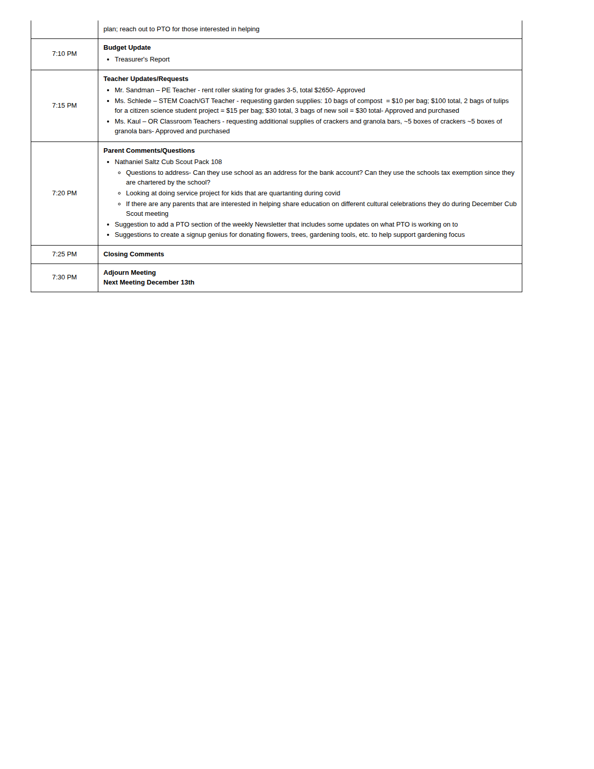| | plan; reach out to PTO for those interested in helping |
| 7:10 PM | Budget Update Treasurer's Report |
| 7:15 PM | Teacher Updates/Requests Mr. Sandman – PE Teacher - rent roller skating for grades 3-5, total $2650- Approved Ms. Schlede – STEM Coach/GT Teacher - requesting garden supplies: 10 bags of compost = $10 per bag; $100 total, 2 bags of tulips for a citizen science student project = $15 per bag; $30 total, 3 bags of new soil = $30 total- Approved and purchased Ms. Kaul – OR Classroom Teachers - requesting additional supplies of crackers and granola bars, ~5 boxes of crackers ~5 boxes of granola bars- Approved and purchased |
| 7:20 PM | Parent Comments/Questions Nathaniel Saltz Cub Scout Pack 108 Questions to address- Can they use school as an address for the bank account? Can they use the schools tax exemption since they are chartered by the school? Looking at doing service project for kids that are quartanting during covid If there are any parents that are interested in helping share education on different cultural celebrations they do during December Cub Scout meeting Suggestion to add a PTO section of the weekly Newsletter that includes some updates on what PTO is working on to Suggestions to create a signup genius for donating flowers, trees, gardening tools, etc. to help support gardening focus |
| 7:25 PM | Closing Comments |
| 7:30 PM | Adjourn Meeting Next Meeting December 13th |